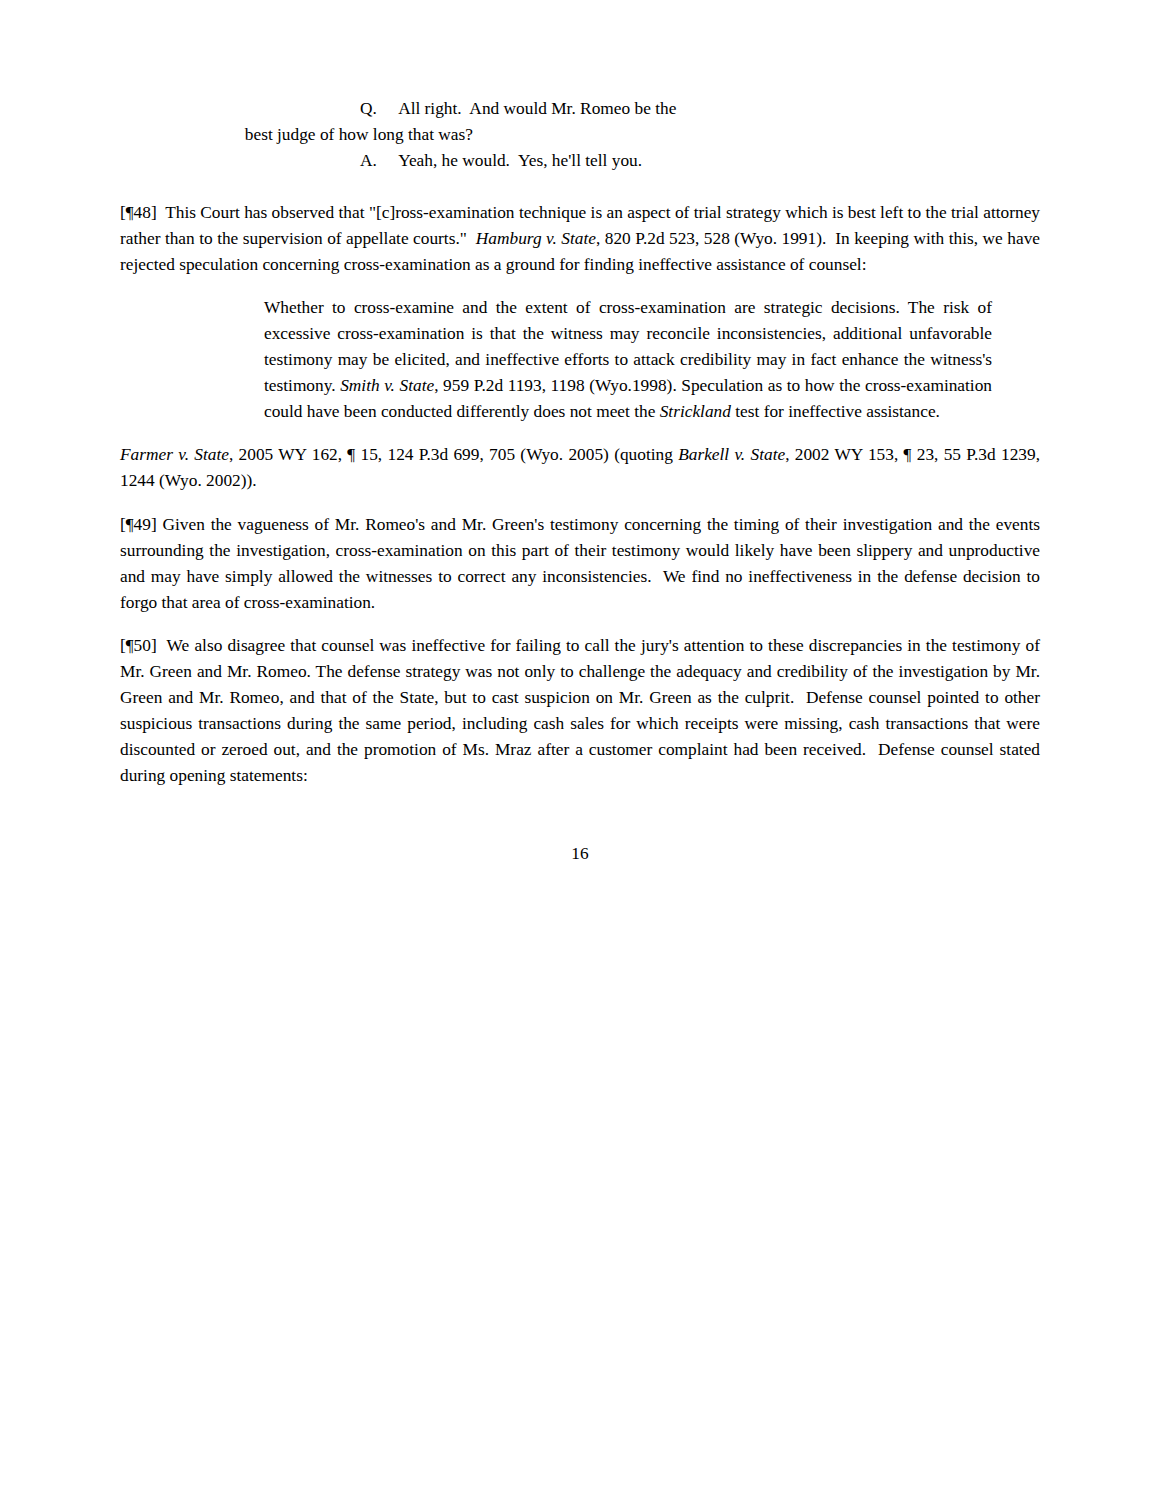Q. All right. And would Mr. Romeo be the
best judge of how long that was?
A. Yeah, he would. Yes, he'll tell you.
[¶48] This Court has observed that "[c]ross-examination technique is an aspect of trial strategy which is best left to the trial attorney rather than to the supervision of appellate courts." Hamburg v. State, 820 P.2d 523, 528 (Wyo. 1991). In keeping with this, we have rejected speculation concerning cross-examination as a ground for finding ineffective assistance of counsel:
Whether to cross-examine and the extent of cross-examination are strategic decisions. The risk of excessive cross-examination is that the witness may reconcile inconsistencies, additional unfavorable testimony may be elicited, and ineffective efforts to attack credibility may in fact enhance the witness's testimony. Smith v. State, 959 P.2d 1193, 1198 (Wyo.1998). Speculation as to how the cross-examination could have been conducted differently does not meet the Strickland test for ineffective assistance.
Farmer v. State, 2005 WY 162, ¶ 15, 124 P.3d 699, 705 (Wyo. 2005) (quoting Barkell v. State, 2002 WY 153, ¶ 23, 55 P.3d 1239, 1244 (Wyo. 2002)).
[¶49] Given the vagueness of Mr. Romeo's and Mr. Green's testimony concerning the timing of their investigation and the events surrounding the investigation, cross-examination on this part of their testimony would likely have been slippery and unproductive and may have simply allowed the witnesses to correct any inconsistencies. We find no ineffectiveness in the defense decision to forgo that area of cross-examination.
[¶50] We also disagree that counsel was ineffective for failing to call the jury's attention to these discrepancies in the testimony of Mr. Green and Mr. Romeo. The defense strategy was not only to challenge the adequacy and credibility of the investigation by Mr. Green and Mr. Romeo, and that of the State, but to cast suspicion on Mr. Green as the culprit. Defense counsel pointed to other suspicious transactions during the same period, including cash sales for which receipts were missing, cash transactions that were discounted or zeroed out, and the promotion of Ms. Mraz after a customer complaint had been received. Defense counsel stated during opening statements:
16